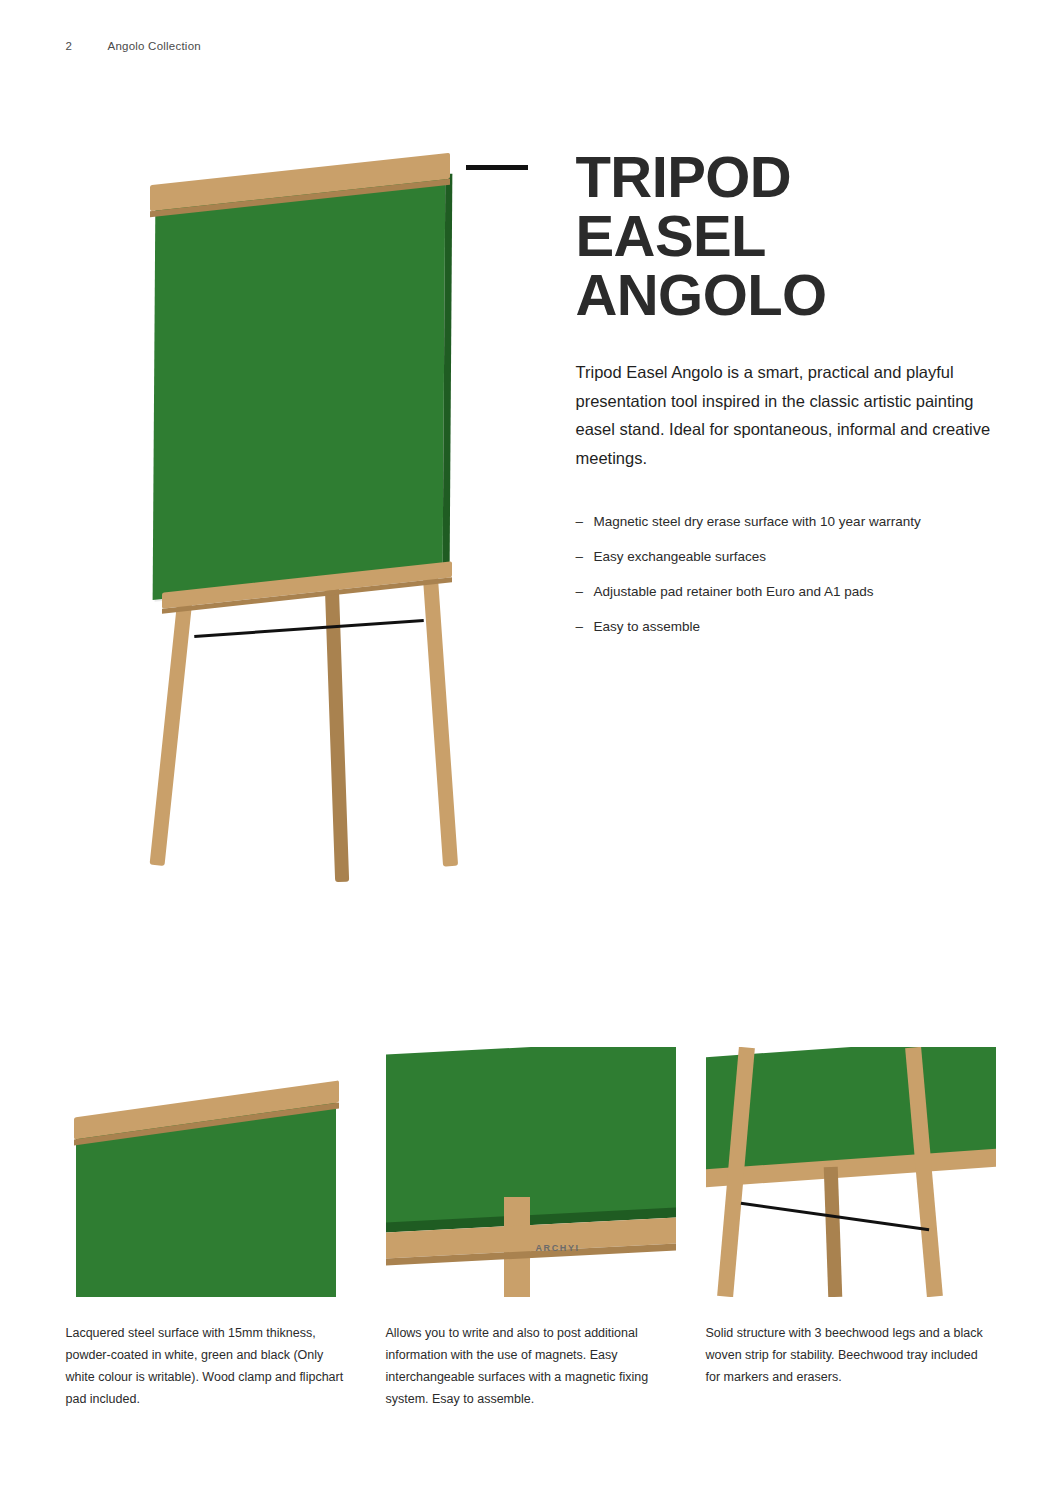2 Angolo Collection
Tripod
Easel
Angolo
Tripod Easel Angolo is a smart, practical and playful presentation tool inspired in the classic artistic painting easel stand. Ideal for spontaneous, informal and creative meetings.
Magnetic steel dry erase surface with 10 year warranty
Easy exchangeable surfaces
Adjustable pad retainer both Euro and A1 pads
Easy to assemble
Lacquered steel surface with 15mm thikness, powder-coated in white, green and black (Only white colour is writable). Wood clamp and flipchart pad included.
ARCHYI
Allows you to write and also to post additional information with the use of magnets. Easy interchangeable surfaces with a magnetic fixing system. Esay to assemble.
Solid structure with 3 beechwood legs and a black woven strip for stability. Beechwood tray included for markers and erasers.